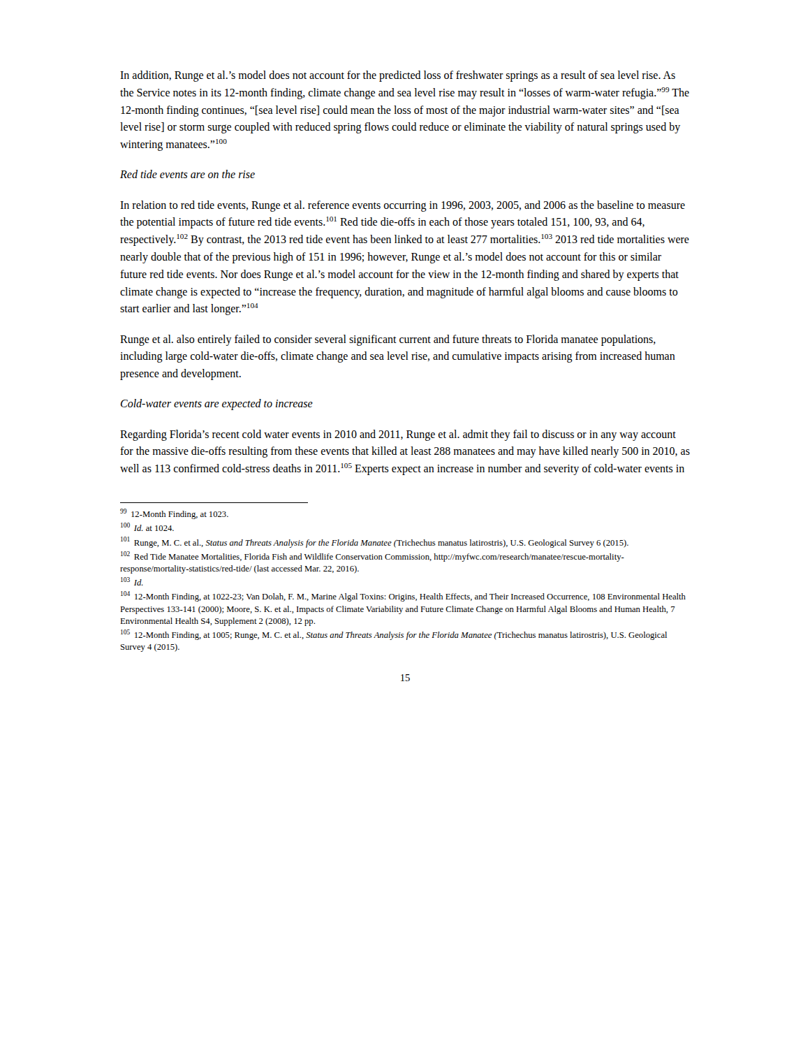In addition, Runge et al.’s model does not account for the predicted loss of freshwater springs as a result of sea level rise. As the Service notes in its 12-month finding, climate change and sea level rise may result in “losses of warm-water refugia.”99 The 12-month finding continues, “[sea level rise] could mean the loss of most of the major industrial warm-water sites” and “[sea level rise] or storm surge coupled with reduced spring flows could reduce or eliminate the viability of natural springs used by wintering manatees.”100
Red tide events are on the rise
In relation to red tide events, Runge et al. reference events occurring in 1996, 2003, 2005, and 2006 as the baseline to measure the potential impacts of future red tide events.101 Red tide die-offs in each of those years totaled 151, 100, 93, and 64, respectively.102 By contrast, the 2013 red tide event has been linked to at least 277 mortalities.103 2013 red tide mortalities were nearly double that of the previous high of 151 in 1996; however, Runge et al.’s model does not account for this or similar future red tide events. Nor does Runge et al.’s model account for the view in the 12-month finding and shared by experts that climate change is expected to “increase the frequency, duration, and magnitude of harmful algal blooms and cause blooms to start earlier and last longer.”104
Runge et al. also entirely failed to consider several significant current and future threats to Florida manatee populations, including large cold-water die-offs, climate change and sea level rise, and cumulative impacts arising from increased human presence and development.
Cold-water events are expected to increase
Regarding Florida’s recent cold water events in 2010 and 2011, Runge et al. admit they fail to discuss or in any way account for the massive die-offs resulting from these events that killed at least 288 manatees and may have killed nearly 500 in 2010, as well as 113 confirmed cold-stress deaths in 2011.105 Experts expect an increase in number and severity of cold-water events in
99 12-Month Finding, at 1023.
100 Id. at 1024.
101 Runge, M. C. et al., Status and Threats Analysis for the Florida Manatee (Trichechus manatus latirostris), U.S. Geological Survey 6 (2015).
102 Red Tide Manatee Mortalities, Florida Fish and Wildlife Conservation Commission, http://myfwc.com/research/manatee/rescue-mortality-response/mortality-statistics/red-tide/ (last accessed Mar. 22, 2016).
103 Id.
104 12-Month Finding, at 1022-23; Van Dolah, F. M., Marine Algal Toxins: Origins, Health Effects, and Their Increased Occurrence, 108 Environmental Health Perspectives 133-141 (2000); Moore, S. K. et al., Impacts of Climate Variability and Future Climate Change on Harmful Algal Blooms and Human Health, 7 Environmental Health S4, Supplement 2 (2008), 12 pp.
105 12-Month Finding, at 1005; Runge, M. C. et al., Status and Threats Analysis for the Florida Manatee (Trichechus manatus latirostris), U.S. Geological Survey 4 (2015).
15